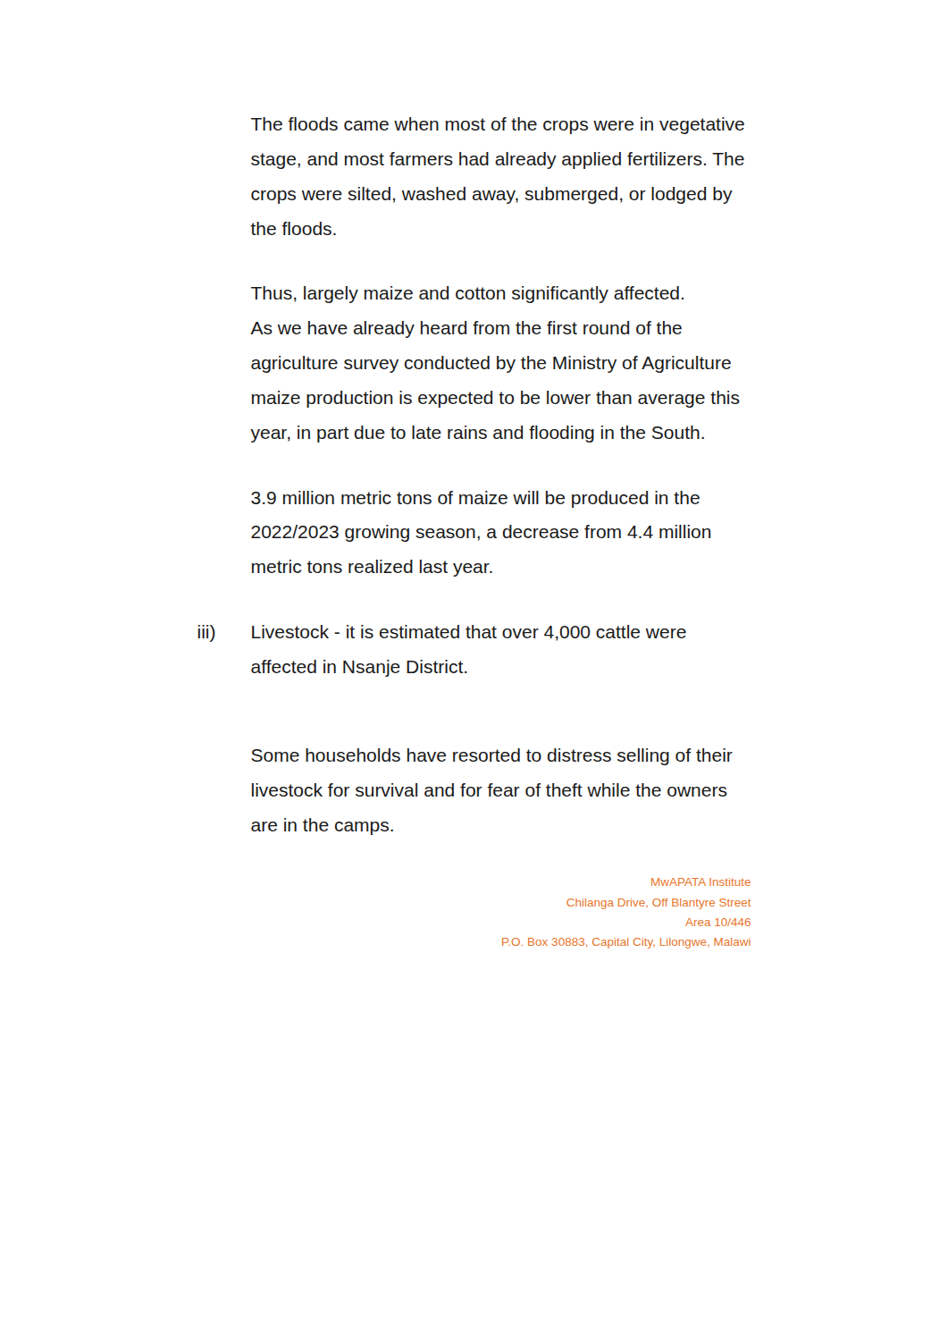The floods came when most of the crops were in vegetative stage, and most farmers had already applied fertilizers. The crops were silted, washed away, submerged, or lodged by the floods.
Thus, largely maize and cotton significantly affected.
As we have already heard from the first round of the agriculture survey conducted by the Ministry of Agriculture maize production is expected to be lower than average this year, in part due to late rains and flooding in the South.
3.9 million metric tons of maize will be produced in the 2022/2023 growing season, a decrease from 4.4 million metric tons realized last year.
iii)
Livestock - it is estimated that over 4,000 cattle were affected in Nsanje District.
Some households have resorted to distress selling of their livestock for survival and for fear of theft while the owners are in the camps.
MwAPATA Institute
Chilanga Drive, Off Blantyre Street
Area 10/446
P.O. Box 30883, Capital City, Lilongwe, Malawi